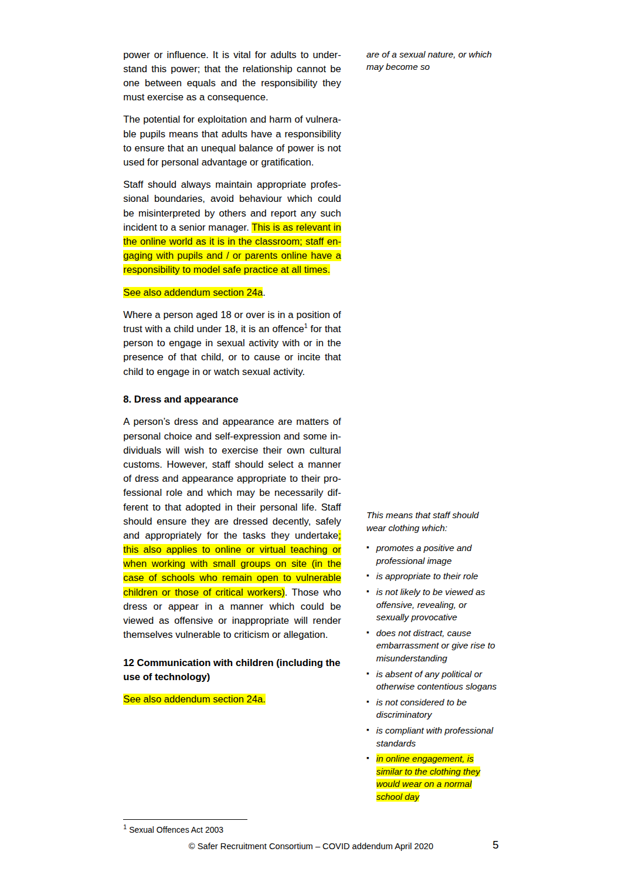power or influence. It is vital for adults to understand this power; that the relationship cannot be one between equals and the responsibility they must exercise as a consequence.
The potential for exploitation and harm of vulnerable pupils means that adults have a responsibility to ensure that an unequal balance of power is not used for personal advantage or gratification.
Staff should always maintain appropriate professional boundaries, avoid behaviour which could be misinterpreted by others and report any such incident to a senior manager. This is as relevant in the online world as it is in the classroom; staff engaging with pupils and / or parents online have a responsibility to model safe practice at all times.
See also addendum section 24a.
Where a person aged 18 or over is in a position of trust with a child under 18, it is an offence1 for that person to engage in sexual activity with or in the presence of that child, or to cause or incite that child to engage in or watch sexual activity.
8. Dress and appearance
A person’s dress and appearance are matters of personal choice and self-expression and some individuals will wish to exercise their own cultural customs. However, staff should select a manner of dress and appearance appropriate to their professional role and which may be necessarily different to that adopted in their personal life. Staff should ensure they are dressed decently, safely and appropriately for the tasks they undertake; this also applies to online or virtual teaching or when working with small groups on site (in the case of schools who remain open to vulnerable children or those of critical workers). Those who dress or appear in a manner which could be viewed as offensive or inappropriate will render themselves vulnerable to criticism or allegation.
12 Communication with children (including the use of technology)
See also addendum section 24a.
are of a sexual nature, or which may become so
This means that staff should wear clothing which:
promotes a positive and professional image
is appropriate to their role
is not likely to be viewed as offensive, revealing, or sexually provocative
does not distract, cause embarrassment or give rise to misunderstanding
is absent of any political or otherwise contentious slogans
is not considered to be discriminatory
is compliant with professional standards
in online engagement, is similar to the clothing they would wear on a normal school day
1 Sexual Offences Act 2003
© Safer Recruitment Consortium – COVID addendum April 2020 5